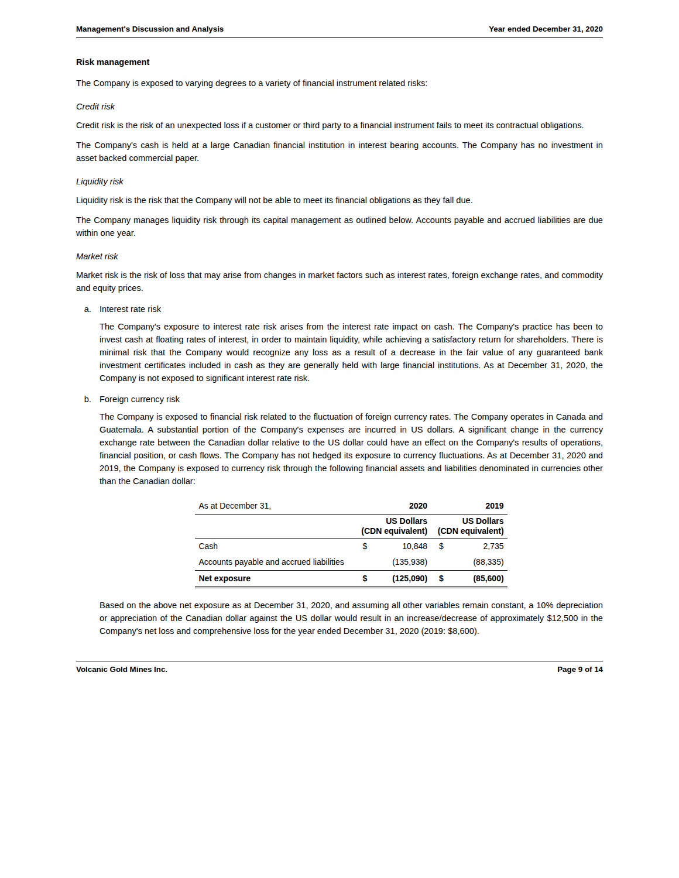Management's Discussion and Analysis Year ended December 31, 2020
Risk management
The Company is exposed to varying degrees to a variety of financial instrument related risks:
Credit risk
Credit risk is the risk of an unexpected loss if a customer or third party to a financial instrument fails to meet its contractual obligations.
The Company's cash is held at a large Canadian financial institution in interest bearing accounts. The Company has no investment in asset backed commercial paper.
Liquidity risk
Liquidity risk is the risk that the Company will not be able to meet its financial obligations as they fall due.
The Company manages liquidity risk through its capital management as outlined below. Accounts payable and accrued liabilities are due within one year.
Market risk
Market risk is the risk of loss that may arise from changes in market factors such as interest rates, foreign exchange rates, and commodity and equity prices.
Interest rate risk
The Company's exposure to interest rate risk arises from the interest rate impact on cash. The Company's practice has been to invest cash at floating rates of interest, in order to maintain liquidity, while achieving a satisfactory return for shareholders. There is minimal risk that the Company would recognize any loss as a result of a decrease in the fair value of any guaranteed bank investment certificates included in cash as they are generally held with large financial institutions. As at December 31, 2020, the Company is not exposed to significant interest rate risk.
Foreign currency risk
The Company is exposed to financial risk related to the fluctuation of foreign currency rates. The Company operates in Canada and Guatemala. A substantial portion of the Company's expenses are incurred in US dollars. A significant change in the currency exchange rate between the Canadian dollar relative to the US dollar could have an effect on the Company's results of operations, financial position, or cash flows. The Company has not hedged its exposure to currency fluctuations. As at December 31, 2020 and 2019, the Company is exposed to currency risk through the following financial assets and liabilities denominated in currencies other than the Canadian dollar:
| As at December 31, | 2020 | 2019 |
| --- | --- | --- |
| | US Dollars (CDN equivalent) | US Dollars (CDN equivalent) |
| Cash | $ | 10,848 | $ | 2,735 |
| Accounts payable and accrued liabilities | | (135,938) | | (88,335) |
| Net exposure | $ | (125,090) | $ | (85,600) |
Based on the above net exposure as at December 31, 2020, and assuming all other variables remain constant, a 10% depreciation or appreciation of the Canadian dollar against the US dollar would result in an increase/decrease of approximately $12,500 in the Company's net loss and comprehensive loss for the year ended December 31, 2020 (2019: $8,600).
Volcanic Gold Mines Inc. Page 9 of 14